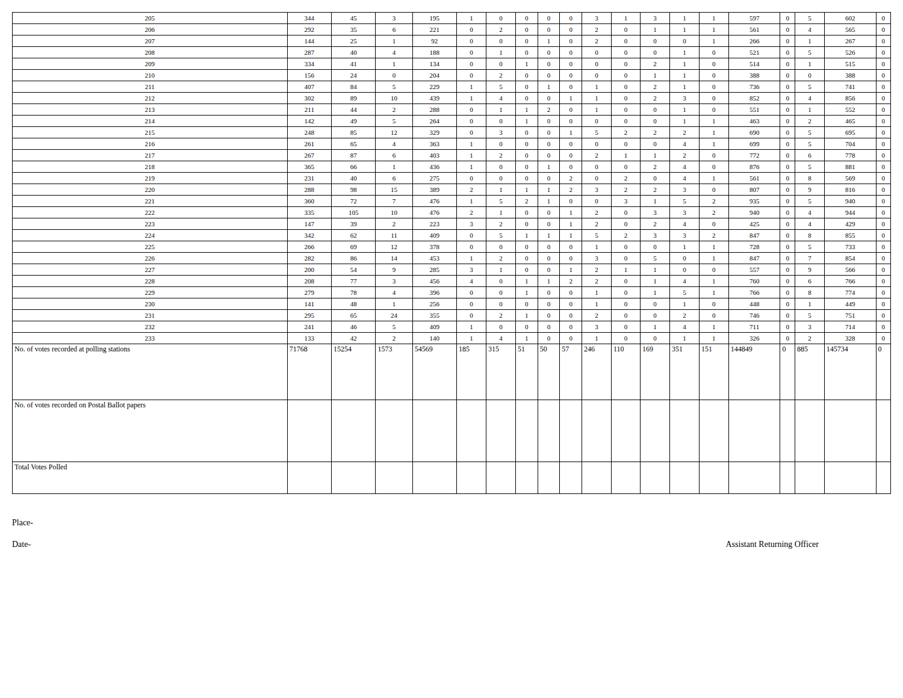| 205 | 344 | 45 | 3 | 195 | 1 | 0 | 0 | 0 | 0 | 3 | 1 | 3 | 1 | 1 | 597 | 0 | 5 | 602 | 0 |
| 206 | 292 | 35 | 6 | 221 | 0 | 2 | 0 | 0 | 0 | 2 | 0 | 1 | 1 | 1 | 561 | 0 | 4 | 565 | 0 |
| 207 | 144 | 25 | 1 | 92 | 0 | 0 | 0 | 1 | 0 | 2 | 0 | 0 | 0 | 1 | 266 | 0 | 1 | 267 | 0 |
| 208 | 287 | 40 | 4 | 188 | 0 | 1 | 0 | 0 | 0 | 0 | 0 | 0 | 1 | 0 | 521 | 0 | 5 | 526 | 0 |
| 209 | 334 | 41 | 1 | 134 | 0 | 0 | 1 | 0 | 0 | 0 | 0 | 2 | 1 | 0 | 514 | 0 | 1 | 515 | 0 |
| 210 | 156 | 24 | 0 | 204 | 0 | 2 | 0 | 0 | 0 | 0 | 0 | 1 | 1 | 0 | 388 | 0 | 0 | 388 | 0 |
| 211 | 407 | 84 | 5 | 229 | 1 | 5 | 0 | 1 | 0 | 1 | 0 | 2 | 1 | 0 | 736 | 0 | 5 | 741 | 0 |
| 212 | 302 | 89 | 10 | 439 | 1 | 4 | 0 | 0 | 1 | 1 | 0 | 2 | 3 | 0 | 852 | 0 | 4 | 856 | 0 |
| 213 | 211 | 44 | 2 | 288 | 0 | 1 | 1 | 2 | 0 | 1 | 0 | 0 | 1 | 0 | 551 | 0 | 1 | 552 | 0 |
| 214 | 142 | 49 | 5 | 264 | 0 | 0 | 1 | 0 | 0 | 0 | 0 | 0 | 1 | 1 | 463 | 0 | 2 | 465 | 0 |
| 215 | 248 | 85 | 12 | 329 | 0 | 3 | 0 | 0 | 1 | 5 | 2 | 2 | 2 | 1 | 690 | 0 | 5 | 695 | 0 |
| 216 | 261 | 65 | 4 | 363 | 1 | 0 | 0 | 0 | 0 | 0 | 0 | 0 | 4 | 1 | 699 | 0 | 5 | 704 | 0 |
| 217 | 267 | 87 | 6 | 403 | 1 | 2 | 0 | 0 | 0 | 2 | 1 | 1 | 2 | 0 | 772 | 0 | 6 | 778 | 0 |
| 218 | 365 | 66 | 1 | 436 | 1 | 0 | 0 | 1 | 0 | 0 | 0 | 2 | 4 | 0 | 876 | 0 | 5 | 881 | 0 |
| 219 | 231 | 40 | 6 | 275 | 0 | 0 | 0 | 0 | 2 | 0 | 2 | 0 | 4 | 1 | 561 | 0 | 8 | 569 | 0 |
| 220 | 288 | 98 | 15 | 389 | 2 | 1 | 1 | 1 | 2 | 3 | 2 | 2 | 3 | 0 | 807 | 0 | 9 | 816 | 0 |
| 221 | 360 | 72 | 7 | 476 | 1 | 5 | 2 | 1 | 0 | 0 | 3 | 1 | 5 | 2 | 935 | 0 | 5 | 940 | 0 |
| 222 | 335 | 105 | 10 | 476 | 2 | 1 | 0 | 0 | 1 | 2 | 0 | 3 | 3 | 2 | 940 | 0 | 4 | 944 | 0 |
| 223 | 147 | 39 | 2 | 223 | 3 | 2 | 0 | 0 | 1 | 2 | 0 | 2 | 4 | 0 | 425 | 0 | 4 | 429 | 0 |
| 224 | 342 | 62 | 11 | 409 | 0 | 5 | 1 | 1 | 1 | 5 | 2 | 3 | 3 | 2 | 847 | 0 | 8 | 855 | 0 |
| 225 | 266 | 69 | 12 | 378 | 0 | 0 | 0 | 0 | 0 | 1 | 0 | 0 | 1 | 1 | 728 | 0 | 5 | 733 | 0 |
| 226 | 282 | 86 | 14 | 453 | 1 | 2 | 0 | 0 | 0 | 3 | 0 | 5 | 0 | 1 | 847 | 0 | 7 | 854 | 0 |
| 227 | 200 | 54 | 9 | 285 | 3 | 1 | 0 | 0 | 1 | 2 | 1 | 1 | 0 | 0 | 557 | 0 | 9 | 566 | 0 |
| 228 | 208 | 77 | 3 | 456 | 4 | 0 | 1 | 1 | 2 | 2 | 0 | 1 | 4 | 1 | 760 | 0 | 6 | 766 | 0 |
| 229 | 279 | 78 | 4 | 396 | 0 | 0 | 1 | 0 | 0 | 1 | 0 | 1 | 5 | 1 | 766 | 0 | 8 | 774 | 0 |
| 230 | 141 | 48 | 1 | 256 | 0 | 0 | 0 | 0 | 0 | 1 | 0 | 0 | 1 | 0 | 448 | 0 | 1 | 449 | 0 |
| 231 | 295 | 65 | 24 | 355 | 0 | 2 | 1 | 0 | 0 | 2 | 0 | 0 | 2 | 0 | 746 | 0 | 5 | 751 | 0 |
| 232 | 241 | 46 | 5 | 409 | 1 | 0 | 0 | 0 | 0 | 3 | 0 | 1 | 4 | 1 | 711 | 0 | 3 | 714 | 0 |
| 233 | 133 | 42 | 2 | 140 | 1 | 4 | 1 | 0 | 0 | 1 | 0 | 0 | 1 | 1 | 326 | 0 | 2 | 328 | 0 |
| No. of votes recorded at polling stations | 71768 | 15254 | 1573 | 54569 | 185 | 315 | 51 | 50 | 57 | 246 | 110 | 169 | 351 | 151 | 144849 | 0 | 885 | 145734 | 0 |
| No. of votes recorded on Postal Ballot papers | | | | | | | | | | | | | | | | | | | |
| Total Votes Polled | | | | | | | | | | | | | | | | | | | |
Place-
Date-
Assistant Returning Officer